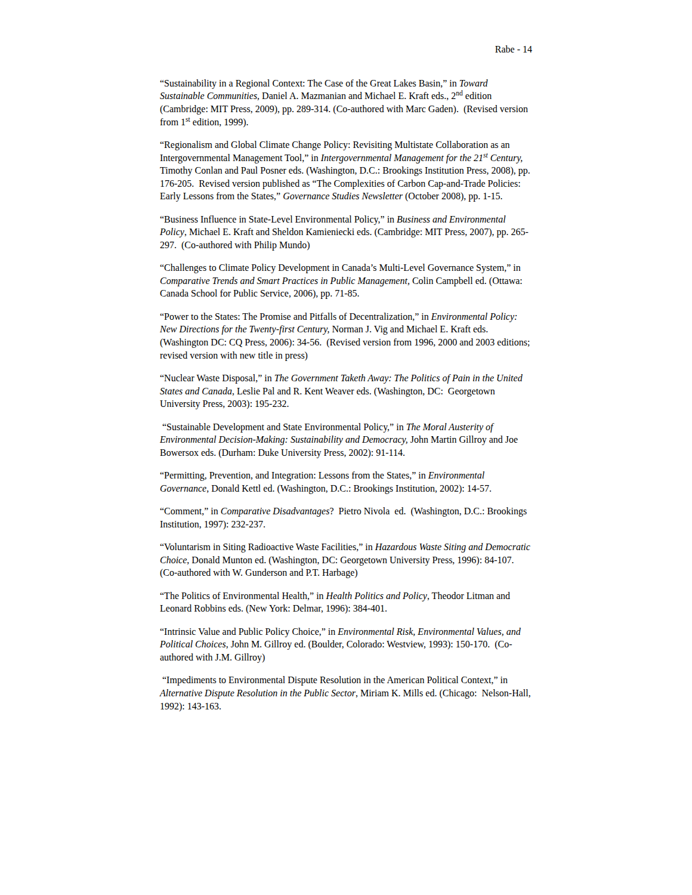Rabe - 14
“Sustainability in a Regional Context: The Case of the Great Lakes Basin,” in Toward Sustainable Communities, Daniel A. Mazmanian and Michael E. Kraft eds., 2nd edition (Cambridge: MIT Press, 2009), pp. 289-314. (Co-authored with Marc Gaden). (Revised version from 1st edition, 1999).
“Regionalism and Global Climate Change Policy: Revisiting Multistate Collaboration as an Intergovernmental Management Tool,” in Intergovernmental Management for the 21st Century, Timothy Conlan and Paul Posner eds. (Washington, D.C.: Brookings Institution Press, 2008), pp. 176-205. Revised version published as “The Complexities of Carbon Cap-and-Trade Policies: Early Lessons from the States,” Governance Studies Newsletter (October 2008), pp. 1-15.
“Business Influence in State-Level Environmental Policy,” in Business and Environmental Policy, Michael E. Kraft and Sheldon Kamieniecki eds. (Cambridge: MIT Press, 2007), pp. 265-297. (Co-authored with Philip Mundo)
“Challenges to Climate Policy Development in Canada’s Multi-Level Governance System,” in Comparative Trends and Smart Practices in Public Management, Colin Campbell ed. (Ottawa: Canada School for Public Service, 2006), pp. 71-85.
“Power to the States: The Promise and Pitfalls of Decentralization,” in Environmental Policy: New Directions for the Twenty-first Century, Norman J. Vig and Michael E. Kraft eds. (Washington DC: CQ Press, 2006): 34-56. (Revised version from 1996, 2000 and 2003 editions; revised version with new title in press)
“Nuclear Waste Disposal,” in The Government Taketh Away: The Politics of Pain in the United States and Canada, Leslie Pal and R. Kent Weaver eds. (Washington, DC: Georgetown University Press, 2003): 195-232.
“Sustainable Development and State Environmental Policy,” in The Moral Austerity of Environmental Decision-Making: Sustainability and Democracy, John Martin Gillroy and Joe Bowersox eds. (Durham: Duke University Press, 2002): 91-114.
“Permitting, Prevention, and Integration: Lessons from the States,” in Environmental Governance, Donald Kettl ed. (Washington, D.C.: Brookings Institution, 2002): 14-57.
“Comment,” in Comparative Disadvantages? Pietro Nivola ed. (Washington, D.C.: Brookings Institution, 1997): 232-237.
“Voluntarism in Siting Radioactive Waste Facilities,” in Hazardous Waste Siting and Democratic Choice, Donald Munton ed. (Washington, DC: Georgetown University Press, 1996): 84-107. (Co-authored with W. Gunderson and P.T. Harbage)
“The Politics of Environmental Health,” in Health Politics and Policy, Theodor Litman and Leonard Robbins eds. (New York: Delmar, 1996): 384-401.
“Intrinsic Value and Public Policy Choice,” in Environmental Risk, Environmental Values, and Political Choices, John M. Gillroy ed. (Boulder, Colorado: Westview, 1993): 150-170. (Co-authored with J.M. Gillroy)
“Impediments to Environmental Dispute Resolution in the American Political Context,” in Alternative Dispute Resolution in the Public Sector, Miriam K. Mills ed. (Chicago: Nelson-Hall, 1992): 143-163.